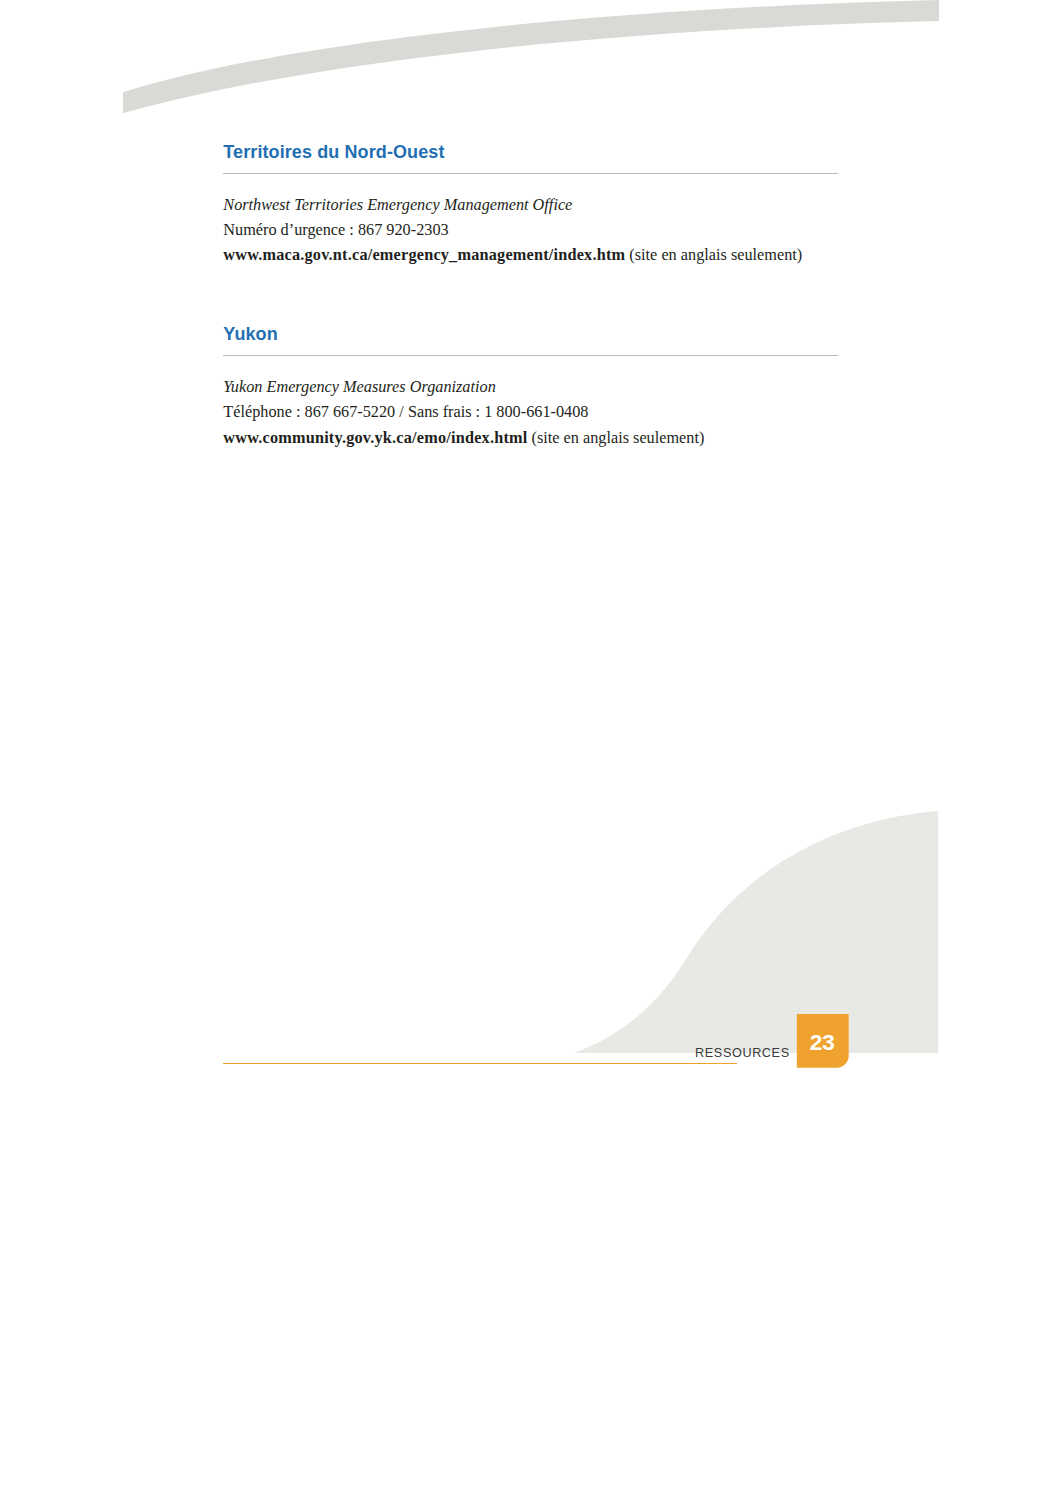Territoires du Nord-Ouest
Northwest Territories Emergency Management Office
Numéro d’urgence : 867 920-2303
www.maca.gov.nt.ca/emergency_management/index.htm (site en anglais seulement)
Yukon
Yukon Emergency Measures Organization
Téléphone : 867 667-5220 / Sans frais : 1 800-661-0408
www.community.gov.yk.ca/emo/index.html (site en anglais seulement)
RESSOURCES
23